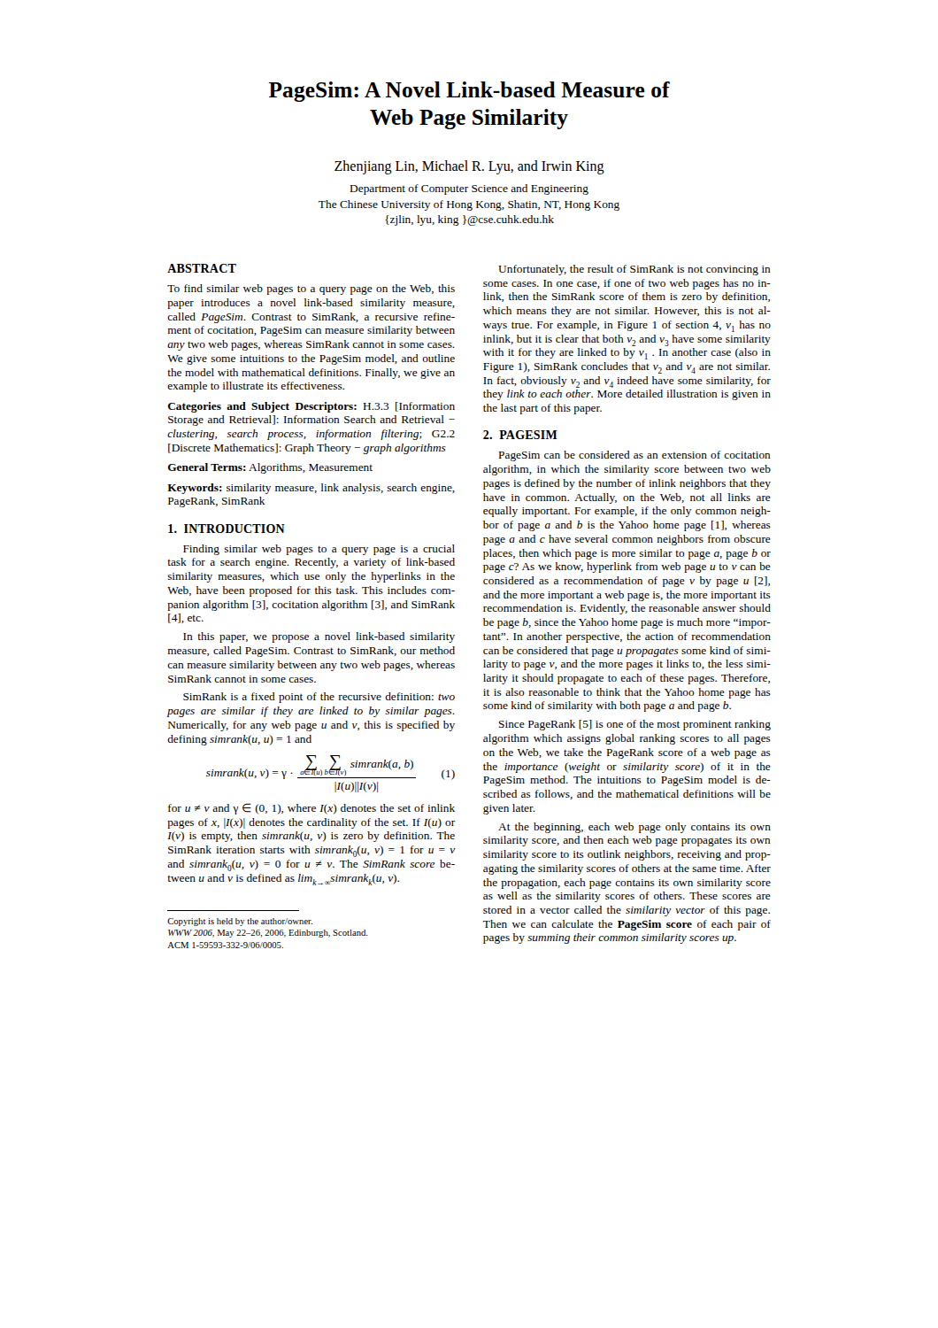PageSim: A Novel Link-based Measure of
Web Page Similarity
Zhenjiang Lin, Michael R. Lyu, and Irwin King
Department of Computer Science and Engineering
The Chinese University of Hong Kong, Shatin, NT, Hong Kong
{zjlin, lyu, king }@cse.cuhk.edu.hk
ABSTRACT
To find similar web pages to a query page on the Web, this paper introduces a novel link-based similarity measure, called PageSim. Contrast to SimRank, a recursive refinement of cocitation, PageSim can measure similarity between any two web pages, whereas SimRank cannot in some cases. We give some intuitions to the PageSim model, and outline the model with mathematical definitions. Finally, we give an example to illustrate its effectiveness.
Categories and Subject Descriptors: H.3.3 [Information Storage and Retrieval]: Information Search and Retrieval − clustering, search process, information filtering; G2.2 [Discrete Mathematics]: Graph Theory − graph algorithms
General Terms: Algorithms, Measurement
Keywords: similarity measure, link analysis, search engine, PageRank, SimRank
1. INTRODUCTION
Finding similar web pages to a query page is a crucial task for a search engine. Recently, a variety of link-based similarity measures, which use only the hyperlinks in the Web, have been proposed for this task. This includes companion algorithm [3], cocitation algorithm [3], and SimRank [4], etc.
In this paper, we propose a novel link-based similarity measure, called PageSim. Contrast to SimRank, our method can measure similarity between any two web pages, whereas SimRank cannot in some cases.
SimRank is a fixed point of the recursive definition: two pages are similar if they are linked to by similar pages. Numerically, for any web page u and v, this is specified by defining simrank(u, u) = 1 and
simrank(u, v) = γ · ∑a∈I(u)∑b∈I(v) simrank(a, b) |I(u)||I(v)| (1)
for u ≠ v and γ ∈ (0, 1), where I(x) denotes the set of inlink pages of x, |I(x)| denotes the cardinality of the set. If I(u) or I(v) is empty, then simrank(u, v) is zero by definition. The SimRank iteration starts with simrank0(u, v) = 1 for u = v and simrank0(u, v) = 0 for u ≠ v. The SimRank score between u and v is defined as limk→∞simrankk(u, v).
Copyright is held by the author/owner.
WWW 2006, May 22–26, 2006, Edinburgh, Scotland.
ACM 1-59593-332-9/06/0005.
Unfortunately, the result of SimRank is not convincing in some cases. In one case, if one of two web pages has no inlink, then the SimRank score of them is zero by definition, which means they are not similar. However, this is not always true. For example, in Figure 1 of section 4, v1 has no inlink, but it is clear that both v2 and v3 have some similarity with it for they are linked to by v1 . In another case (also in Figure 1), SimRank concludes that v2 and v4 are not similar. In fact, obviously v2 and v4 indeed have some similarity, for they link to each other. More detailed illustration is given in the last part of this paper.
2. PAGESIM
PageSim can be considered as an extension of cocitation algorithm, in which the similarity score between two web pages is defined by the number of inlink neighbors that they have in common. Actually, on the Web, not all links are equally important. For example, if the only common neighbor of page a and b is the Yahoo home page [1], whereas page a and c have several common neighbors from obscure places, then which page is more similar to page a, page b or page c? As we know, hyperlink from web page u to v can be considered as a recommendation of page v by page u [2], and the more important a web page is, the more important its recommendation is. Evidently, the reasonable answer should be page b, since the Yahoo home page is much more “important”. In another perspective, the action of recommendation can be considered that page u propagates some kind of similarity to page v, and the more pages it links to, the less similarity it should propagate to each of these pages. Therefore, it is also reasonable to think that the Yahoo home page has some kind of similarity with both page a and page b.
Since PageRank [5] is one of the most prominent ranking algorithm which assigns global ranking scores to all pages on the Web, we take the PageRank score of a web page as the importance (weight or similarity score) of it in the PageSim method. The intuitions to PageSim model is described as follows, and the mathematical definitions will be given later.
At the beginning, each web page only contains its own similarity score, and then each web page propagates its own similarity score to its outlink neighbors, receiving and propagating the similarity scores of others at the same time. After the propagation, each page contains its own similarity score as well as the similarity scores of others. These scores are stored in a vector called the similarity vector of this page. Then we can calculate the PageSim score of each pair of pages by summing their common similarity scores up.